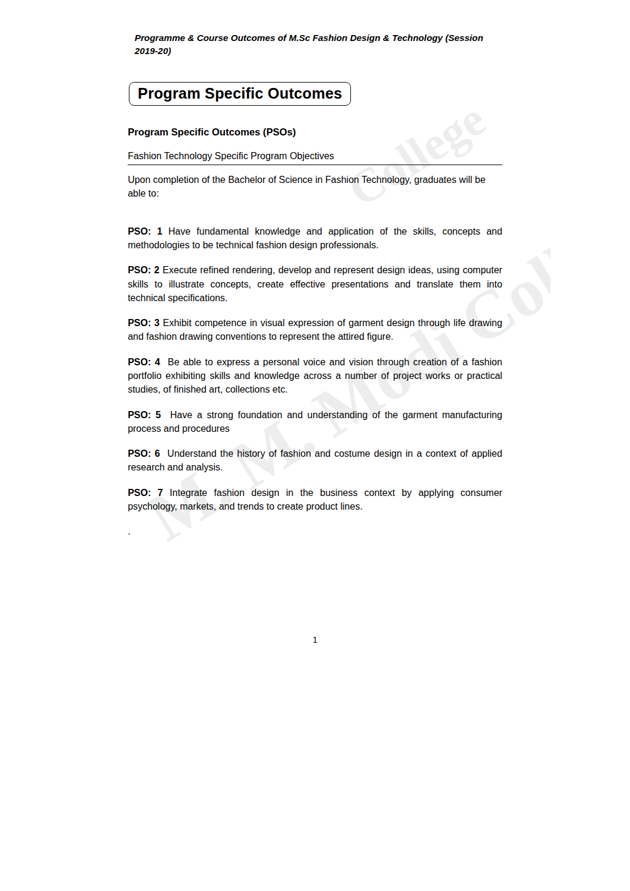M. M. Modi College College
Programme & Course Outcomes of M.Sc Fashion Design & Technology (Session 2019-20)
Program Specific Outcomes
Program Specific Outcomes (PSOs)
Fashion Technology Specific Program Objectives
Upon completion of the Bachelor of Science in Fashion Technology, graduates will be able to:
PSO: 1 Have fundamental knowledge and application of the skills, concepts and methodologies to be technical fashion design professionals.
PSO: 2 Execute refined rendering, develop and represent design ideas, using computer skills to illustrate concepts, create effective presentations and translate them into technical specifications.
PSO: 3 Exhibit competence in visual expression of garment design through life drawing and fashion drawing conventions to represent the attired figure.
PSO: 4 Be able to express a personal voice and vision through creation of a fashion portfolio exhibiting skills and knowledge across a number of project works or practical studies, of finished art, collections etc.
PSO: 5 Have a strong foundation and understanding of the garment manufacturing process and procedures
PSO: 6 Understand the history of fashion and costume design in a context of applied research and analysis.
PSO: 7 Integrate fashion design in the business context by applying consumer psychology, markets, and trends to create product lines.
.
1